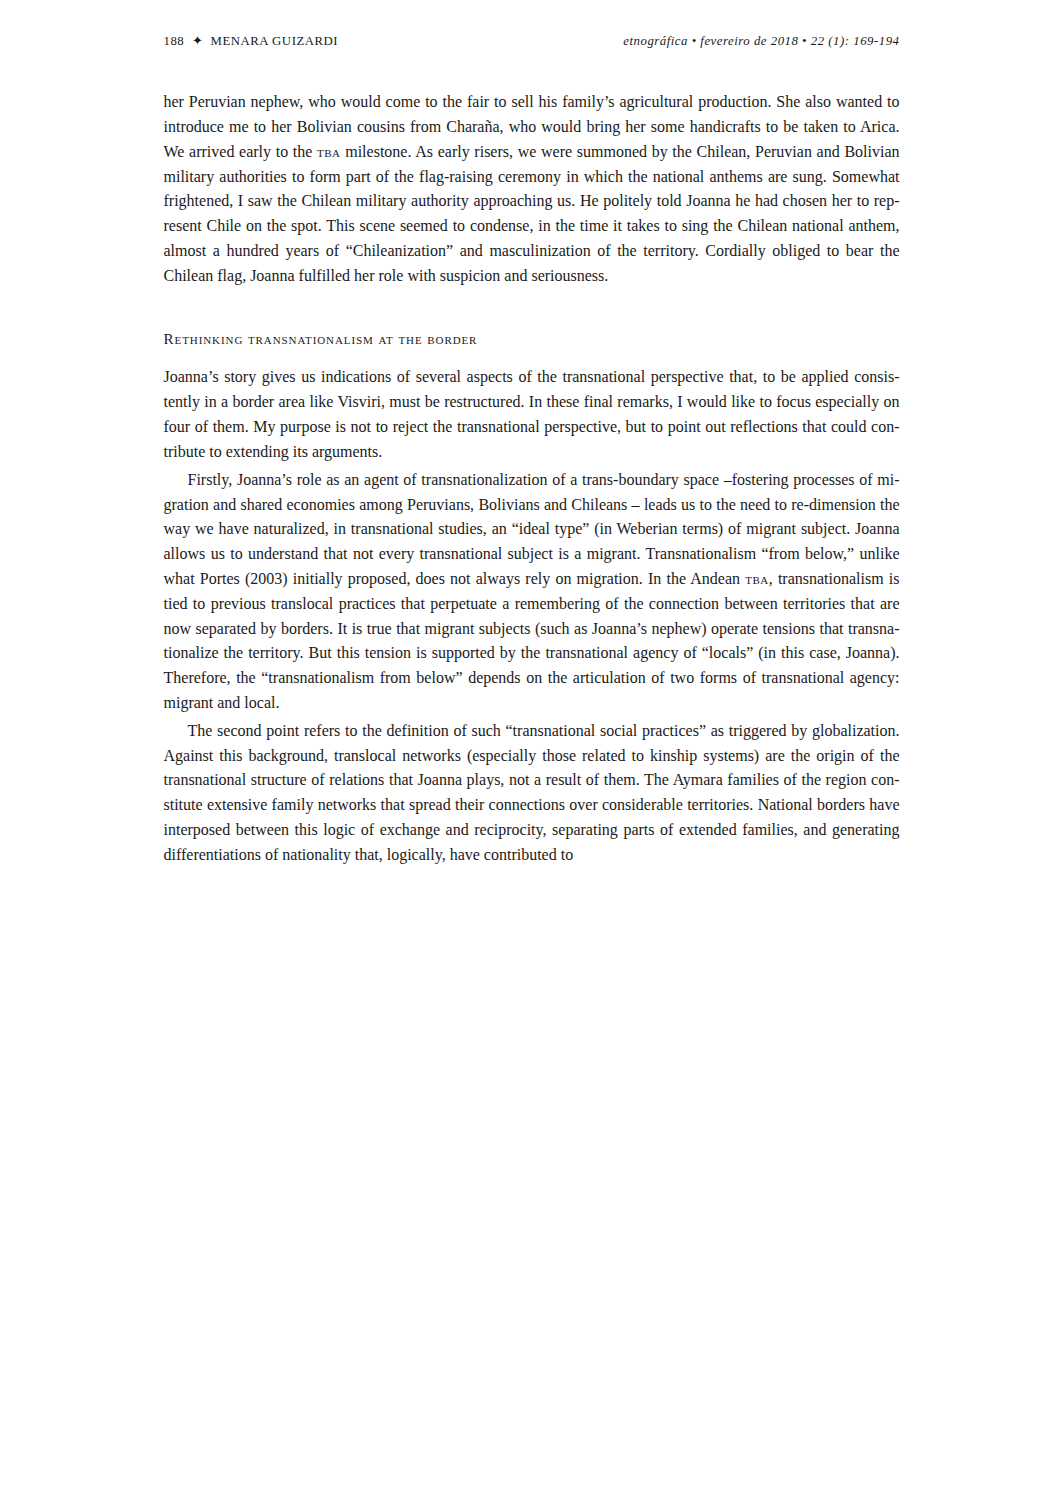188 ✦ MENARA GUIZARDI etnográfica • fevereiro de 2018 • 22 (1): 169-194
her Peruvian nephew, who would come to the fair to sell his family’s agricultural production. She also wanted to introduce me to her Bolivian cousins from Charaña, who would bring her some handicrafts to be taken to Arica. We arrived early to the TBA milestone. As early risers, we were summoned by the Chilean, Peruvian and Bolivian military authorities to form part of the flag-raising ceremony in which the national anthems are sung. Somewhat frightened, I saw the Chilean military authority approaching us. He politely told Joanna he had chosen her to represent Chile on the spot. This scene seemed to condense, in the time it takes to sing the Chilean national anthem, almost a hundred years of “Chileanization” and masculinization of the territory. Cordially obliged to bear the Chilean flag, Joanna fulfilled her role with suspicion and seriousness.
Rethinking transnationalism at the border
Joanna’s story gives us indications of several aspects of the transnational perspective that, to be applied consistently in a border area like Visviri, must be restructured. In these final remarks, I would like to focus especially on four of them. My purpose is not to reject the transnational perspective, but to point out reflections that could contribute to extending its arguments.
Firstly, Joanna’s role as an agent of transnationalization of a trans-boundary space –fostering processes of migration and shared economies among Peruvians, Bolivians and Chileans – leads us to the need to re-dimension the way we have naturalized, in transnational studies, an “ideal type” (in Weberian terms) of migrant subject. Joanna allows us to understand that not every transnational subject is a migrant. Transnationalism “from below,” unlike what Portes (2003) initially proposed, does not always rely on migration. In the Andean TBA, transnationalism is tied to previous translocal practices that perpetuate a remembering of the connection between territories that are now separated by borders. It is true that migrant subjects (such as Joanna’s nephew) operate tensions that transnationalize the territory. But this tension is supported by the transnational agency of “locals” (in this case, Joanna). Therefore, the “transnationalism from below” depends on the articulation of two forms of transnational agency: migrant and local.
The second point refers to the definition of such “transnational social practices” as triggered by globalization. Against this background, translocal networks (especially those related to kinship systems) are the origin of the transnational structure of relations that Joanna plays, not a result of them. The Aymara families of the region constitute extensive family networks that spread their connections over considerable territories. National borders have interposed between this logic of exchange and reciprocity, separating parts of extended families, and generating differentiations of nationality that, logically, have contributed to